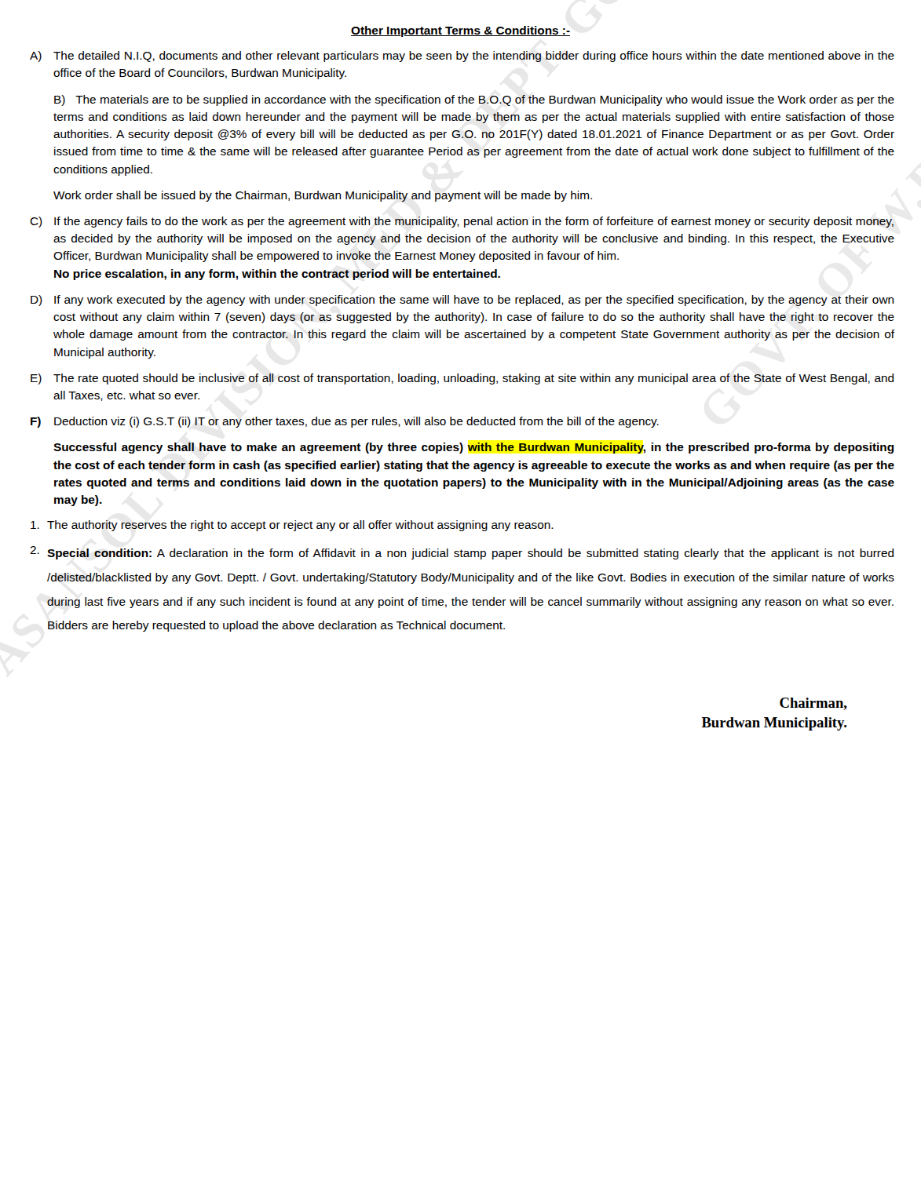EE ASANSOL DIVISION, MED & DEPT. GOVT. OF W.B
GOVT. OF W.B
Other Important Terms & Conditions :-
A) The detailed N.I.Q, documents and other relevant particulars may be seen by the intending bidder during office hours within the date mentioned above in the office of the Board of Councilors, Burdwan Municipality.
B) The materials are to be supplied in accordance with the specification of the B.O.Q of the Burdwan Municipality who would issue the Work order as per the terms and conditions as laid down hereunder and the payment will be made by them as per the actual materials supplied with entire satisfaction of those authorities. A security deposit @3% of every bill will be deducted as per G.O. no 201F(Y) dated 18.01.2021 of Finance Department or as per Govt. Order issued from time to time & the same will be released after guarantee Period as per agreement from the date of actual work done subject to fulfillment of the conditions applied.
Work order shall be issued by the Chairman, Burdwan Municipality and payment will be made by him.
C) If the agency fails to do the work as per the agreement with the municipality, penal action in the form of forfeiture of earnest money or security deposit money, as decided by the authority will be imposed on the agency and the decision of the authority will be conclusive and binding. In this respect, the Executive Officer, Burdwan Municipality shall be empowered to invoke the Earnest Money deposited in favour of him.
No price escalation, in any form, within the contract period will be entertained.
D) If any work executed by the agency with under specification the same will have to be replaced, as per the specified specification, by the agency at their own cost without any claim within 7 (seven) days (or as suggested by the authority). In case of failure to do so the authority shall have the right to recover the whole damage amount from the contractor. In this regard the claim will be ascertained by a competent State Government authority as per the decision of Municipal authority.
E) The rate quoted should be inclusive of all cost of transportation, loading, unloading, staking at site within any municipal area of the State of West Bengal, and all Taxes, etc. what so ever.
F) Deduction viz (i) G.S.T (ii) IT or any other taxes, due as per rules, will also be deducted from the bill of the agency.
Successful agency shall have to make an agreement (by three copies) with the Burdwan Municipality, in the prescribed pro-forma by depositing the cost of each tender form in cash (as specified earlier) stating that the agency is agreeable to execute the works as and when require (as per the rates quoted and terms and conditions laid down in the quotation papers) to the Municipality with in the Municipal/Adjoining areas (as the case may be).
1. The authority reserves the right to accept or reject any or all offer without assigning any reason.
2.
Special condition: A declaration in the form of Affidavit in a non judicial stamp paper should be submitted stating clearly that the applicant is not burred /delisted/blacklisted by any Govt. Deptt. / Govt. undertaking/Statutory Body/Municipality and of the like Govt. Bodies in execution of the similar nature of works during last five years and if any such incident is found at any point of time, the tender will be cancel summarily without assigning any reason on what so ever. Bidders are hereby requested to upload the above declaration as Technical document.
Chairman,
Burdwan Municipality.